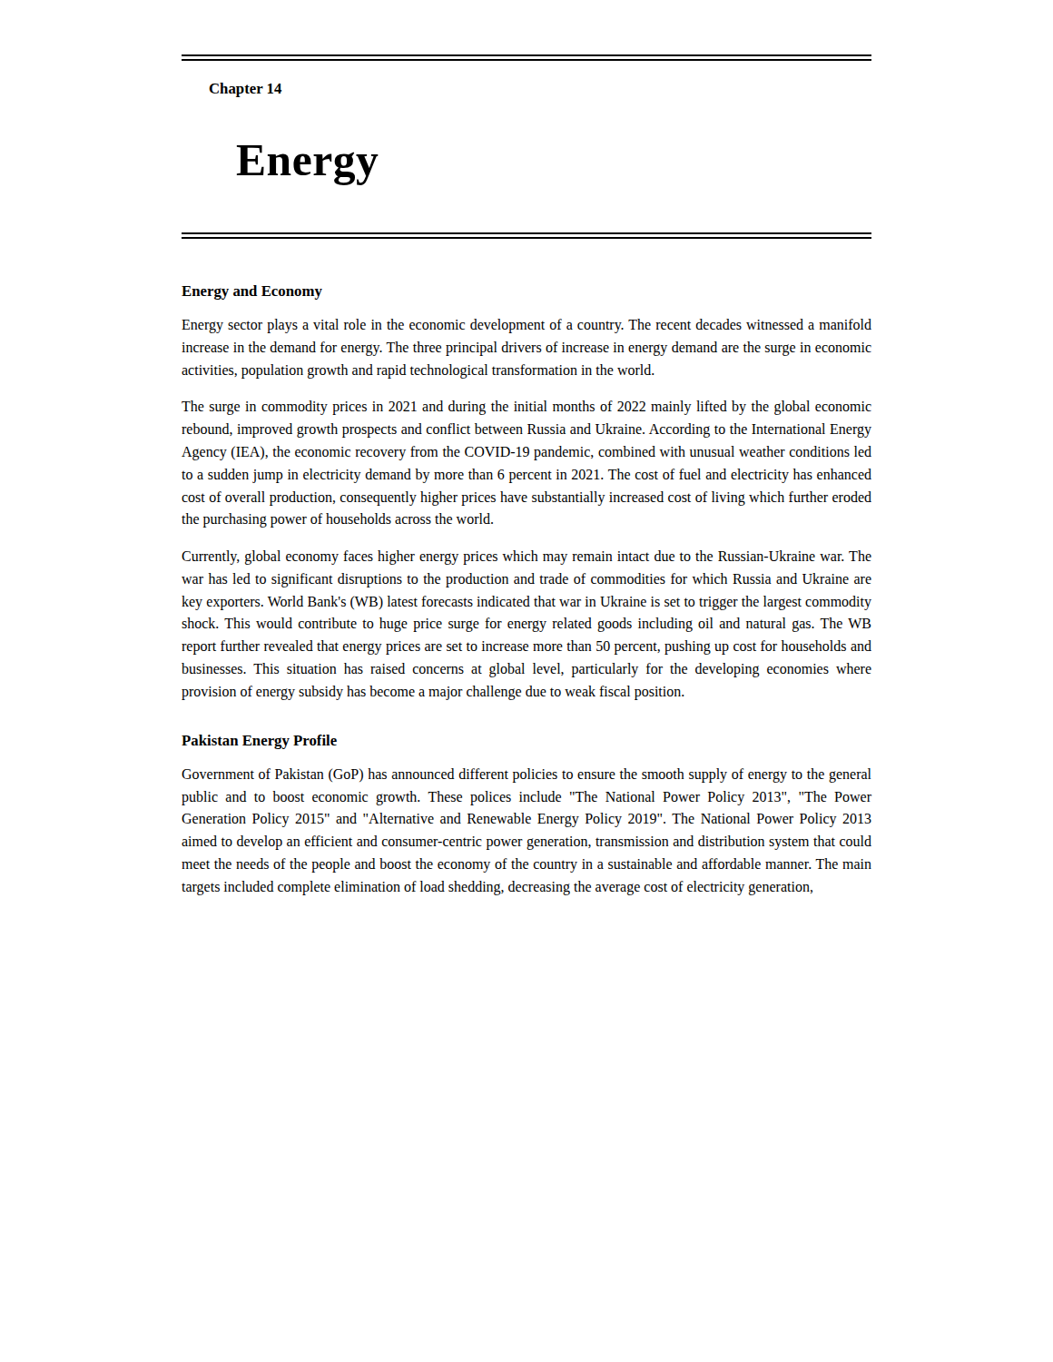Chapter 14
Energy
Energy and Economy
Energy sector plays a vital role in the economic development of a country. The recent decades witnessed a manifold increase in the demand for energy. The three principal drivers of increase in energy demand are the surge in economic activities, population growth and rapid technological transformation in the world.
The surge in commodity prices in 2021 and during the initial months of 2022 mainly lifted by the global economic rebound, improved growth prospects and conflict between Russia and Ukraine. According to the International Energy Agency (IEA), the economic recovery from the COVID-19 pandemic, combined with unusual weather conditions led to a sudden jump in electricity demand by more than 6 percent in 2021. The cost of fuel and electricity has enhanced cost of overall production, consequently higher prices have substantially increased cost of living which further eroded the purchasing power of households across the world.
Currently, global economy faces higher energy prices which may remain intact due to the Russian-Ukraine war. The war has led to significant disruptions to the production and trade of commodities for which Russia and Ukraine are key exporters. World Bank's (WB) latest forecasts indicated that war in Ukraine is set to trigger the largest commodity shock. This would contribute to huge price surge for energy related goods including oil and natural gas. The WB report further revealed that energy prices are set to increase more than 50 percent, pushing up cost for households and businesses. This situation has raised concerns at global level, particularly for the developing economies where provision of energy subsidy has become a major challenge due to weak fiscal position.
Pakistan Energy Profile
Government of Pakistan (GoP) has announced different policies to ensure the smooth supply of energy to the general public and to boost economic growth. These polices include "The National Power Policy 2013", "The Power Generation Policy 2015" and "Alternative and Renewable Energy Policy 2019". The National Power Policy 2013 aimed to develop an efficient and consumer-centric power generation, transmission and distribution system that could meet the needs of the people and boost the economy of the country in a sustainable and affordable manner. The main targets included complete elimination of load shedding, decreasing the average cost of electricity generation,